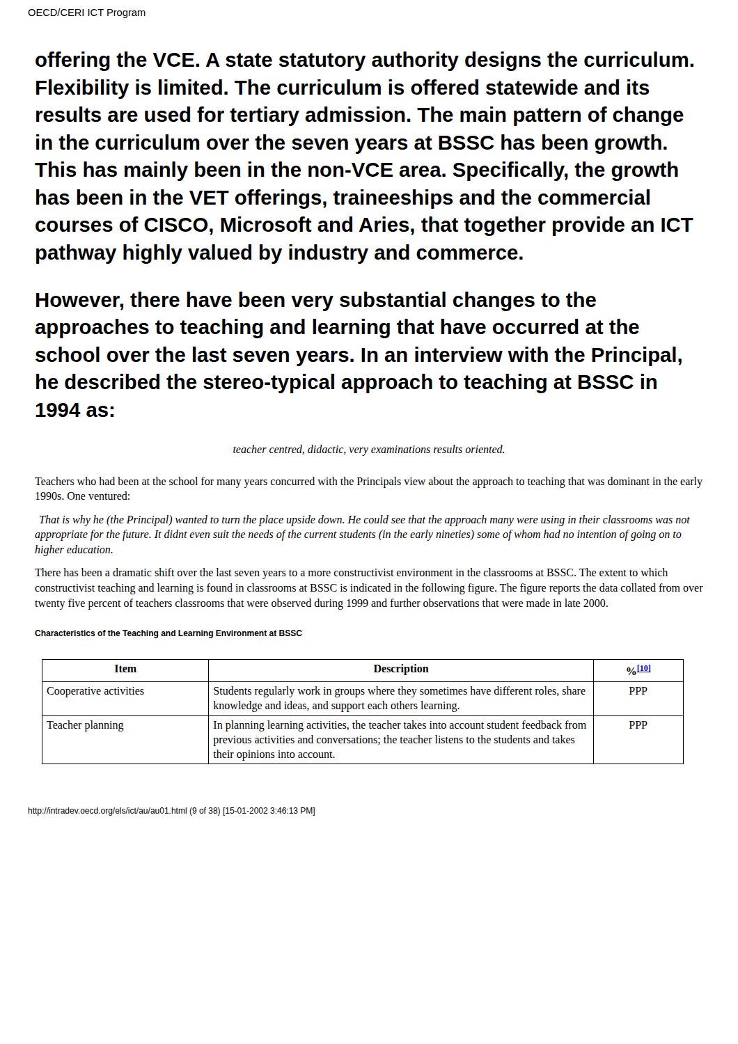OECD/CERI ICT Program
offering the VCE. A state statutory authority designs the curriculum. Flexibility is limited. The curriculum is offered statewide and its results are used for tertiary admission. The main pattern of change in the curriculum over the seven years at BSSC has been growth. This has mainly been in the non-VCE area. Specifically, the growth has been in the VET offerings, traineeships and the commercial courses of CISCO, Microsoft and Aries, that together provide an ICT pathway highly valued by industry and commerce.
However, there have been very substantial changes to the approaches to teaching and learning that have occurred at the school over the last seven years. In an interview with the Principal, he described the stereo-typical approach to teaching at BSSC in 1994 as:
teacher centred, didactic, very examinations results oriented.
Teachers who had been at the school for many years concurred with the Principals view about the approach to teaching that was dominant in the early 1990s. One ventured:
That is why he (the Principal) wanted to turn the place upside down. He could see that the approach many were using in their classrooms was not appropriate for the future. It didnt even suit the needs of the current students (in the early nineties) some of whom had no intention of going on to higher education.
There has been a dramatic shift over the last seven years to a more constructivist environment in the classrooms at BSSC. The extent to which constructivist teaching and learning is found in classrooms at BSSC is indicated in the following figure. The figure reports the data collated from over twenty five percent of teachers classrooms that were observed during 1999 and further observations that were made in late 2000.
Characteristics of the Teaching and Learning Environment at BSSC
| Item | Description | % [10] |
| --- | --- | --- |
| Cooperative activities | Students regularly work in groups where they sometimes have different roles, share knowledge and ideas, and support each others learning. | PPP |
| Teacher planning | In planning learning activities, the teacher takes into account student feedback from previous activities and conversations; the teacher listens to the students and takes their opinions into account. | PPP |
http://intradev.oecd.org/els/ict/au/au01.html (9 of 38) [15-01-2002 3:46:13 PM]